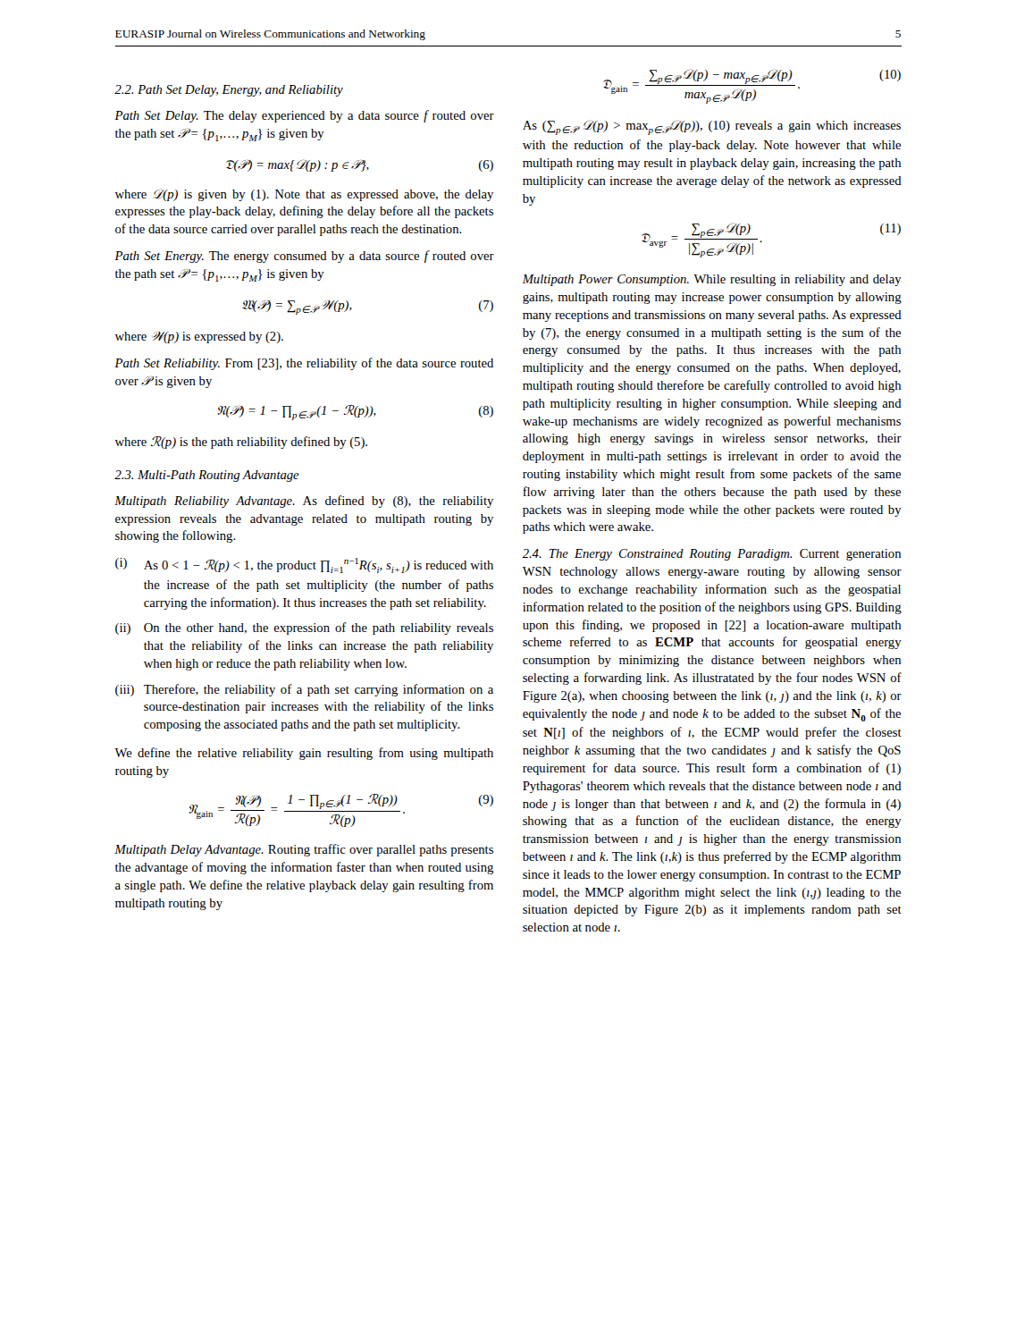EURASIP Journal on Wireless Communications and Networking 5
2.2. Path Set Delay, Energy, and Reliability
Path Set Delay. The delay experienced by a data source f routed over the path set 𝒫 = {p1,…, pM} is given by
(6) 𝔇(𝒫) = max{𝒟(p) : p ∈ 𝒫},
where 𝒟(p) is given by (1). Note that as expressed above, the delay expresses the play-back delay, defining the delay before all the packets of the data source carried over parallel paths reach the destination.
Path Set Energy. The energy consumed by a data source f routed over the path set 𝒫 = {p1,…, pM} is given by
(7) 𝔚(𝒫) = ∑p∈𝒫 𝒲(p),
where 𝒲(p) is expressed by (2).
Path Set Reliability. From [23], the reliability of the data source routed over 𝒫 is given by
(8) 𝔑(𝒫) = 1 − ∏p∈𝒫 (1 − ℛ(p)),
where ℛ(p) is the path reliability defined by (5).
2.3. Multi-Path Routing Advantage
Multipath Reliability Advantage. As defined by (8), the reliability expression reveals the advantage related to multipath routing by showing the following.
(i) As 0 < 1 − ℛ(p) < 1, the product ∏i=1n−1R(si, si+1) is reduced with the increase of the path set multiplicity (the number of paths carrying the information). It thus increases the path set reliability.
(ii) On the other hand, the expression of the path reliability reveals that the reliability of the links can increase the path reliability when high or reduce the path reliability when low.
(iii) Therefore, the reliability of a path set carrying information on a source-destination pair increases with the reliability of the links composing the associated paths and the path set multiplicity.
We define the relative reliability gain resulting from using multipath routing by
(9) 𝔑gain = 𝔑(𝒫) ℛ(p) = 1 − ∏p∈𝒫(1 − ℛ(p)) ℛ(p).
Multipath Delay Advantage. Routing traffic over parallel paths presents the advantage of moving the information faster than when routed using a single path. We define the relative playback delay gain resulting from multipath routing by
(10) 𝔇gain = ∑p∈𝒫 𝒟(p) − maxp∈𝒫𝒟(p) maxp∈𝒫 𝒟(p).
As (∑p∈𝒫 𝒟(p) > maxp∈𝒫𝒟(p)), (10) reveals a gain which increases with the reduction of the play-back delay. Note however that while multipath routing may result in playback delay gain, increasing the path multiplicity can increase the average delay of the network as expressed by
(11) 𝔇avgr = ∑p∈𝒫 𝒟(p)|∑p∈𝒫 𝒟(p)|.
Multipath Power Consumption. While resulting in reliability and delay gains, multipath routing may increase power consumption by allowing many receptions and transmissions on many several paths. As expressed by (7), the energy consumed in a multipath setting is the sum of the energy consumed by the paths. It thus increases with the path multiplicity and the energy consumed on the paths. When deployed, multipath routing should therefore be carefully controlled to avoid high path multiplicity resulting in higher consumption. While sleeping and wake-up mechanisms are widely recognized as powerful mechanisms allowing high energy savings in wireless sensor networks, their deployment in multi-path settings is irrelevant in order to avoid the routing instability which might result from some packets of the same flow arriving later than the others because the path used by these packets was in sleeping mode while the other packets were routed by paths which were awake.
2.4. The Energy Constrained Routing Paradigm. Current generation WSN technology allows energy-aware routing by allowing sensor nodes to exchange reachability information such as the geospatial information related to the position of the neighbors using GPS. Building upon this finding, we proposed in [22] a location-aware multipath scheme referred to as ECMP that accounts for geospatial energy consumption by minimizing the distance between neighbors when selecting a forwarding link. As illustratated by the four nodes WSN of Figure 2(a), when choosing between the link (ı, ȷ) and the link (ı, k) or equivalently the node ȷ and node k to be added to the subset N0 of the set N[ı] of the neighbors of ı, the ECMP would prefer the closest neighbor k assuming that the two candidates ȷ and k satisfy the QoS requirement for data source. This result form a combination of (1) Pythagoras' theorem which reveals that the distance between node ı and node ȷ is longer than that between ı and k, and (2) the formula in (4) showing that as a function of the euclidean distance, the energy transmission between ı and ȷ is higher than the energy transmission between ı and k. The link (ı,k) is thus preferred by the ECMP algorithm since it leads to the lower energy consumption. In contrast to the ECMP model, the MMCP algorithm might select the link (ı,ȷ) leading to the situation depicted by Figure 2(b) as it implements random path set selection at node ı.